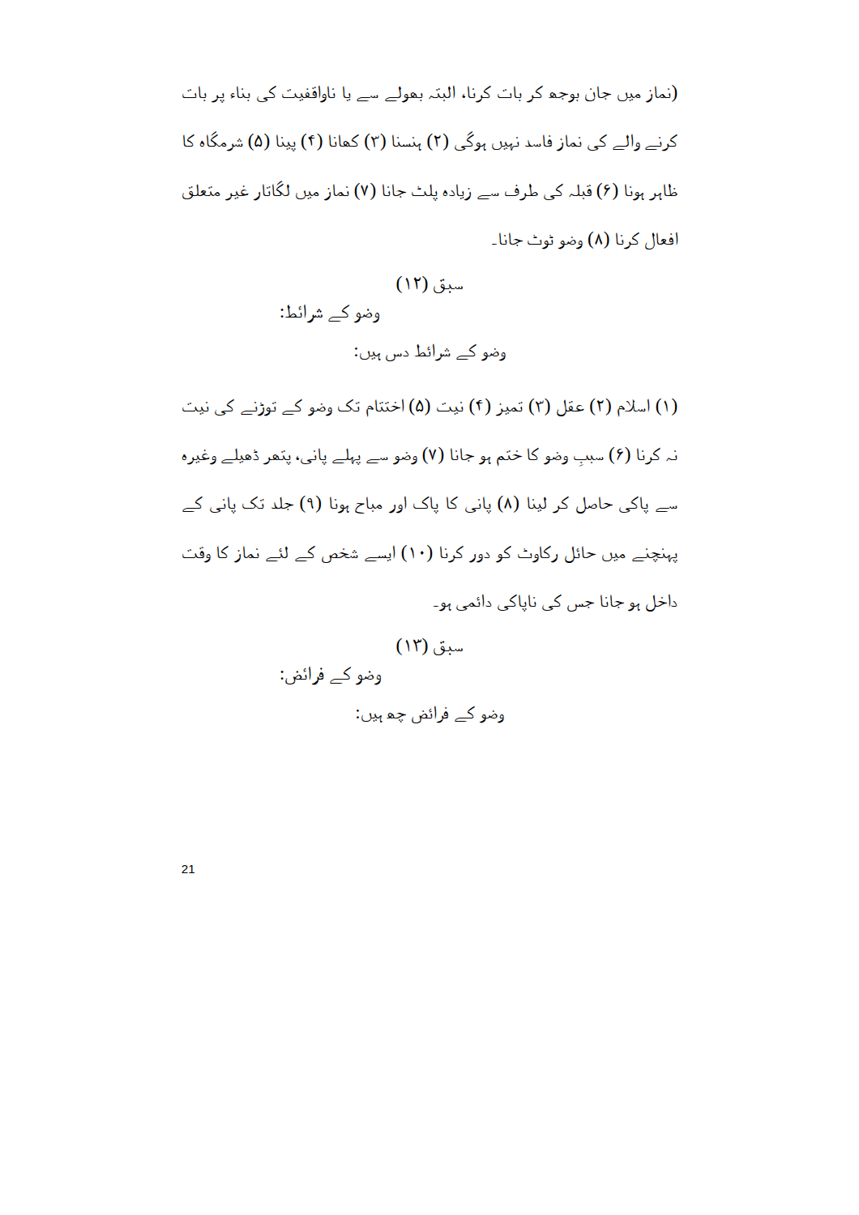(نماز میں جان بوجھ کر بات کرنا، البتہ بھولے سے یا ناواقفیت کی بناء پر بات کرنے والے کی نماز فاسد نہیں ہوگی (۲) ہنسنا (۳) کھانا (۴) پینا (۵) شرمگاہ کا ظاہر ہونا (۶) قبلہ کی طرف سے زیادہ پلٹ جانا (۷) نماز میں لگاتار غیر متعلق افعال کرنا (۸) وضو ٹوٹ جانا۔
سبق (۱۲)
وضو کے شرائط:
وضو کے شرائط دس ہیں:
(۱) اسلام (۲) عقل (۳) تمیز (۴) نیت (۵) اختتام تک وضو کے توڑنے کی نیت نہ کرنا (۶) سببِ وضو کا ختم ہو جانا (۷) وضو سے پہلے پانی، پتھر ڈھیلے وغیرہ سے پاکی حاصل کر لینا (۸) پانی کا پاک اور مباح ہونا (۹) جلد تک پانی کے پہنچنے میں حائل رکاوٹ کو دور کرنا (۱۰) ایسے شخص کے لئے نماز کا وقت داخل ہو جانا جس کی ناپاکی دائمی ہو۔
سبق (۱۳)
وضو کے فرائض:
وضو کے فرائض چھ ہیں:
21